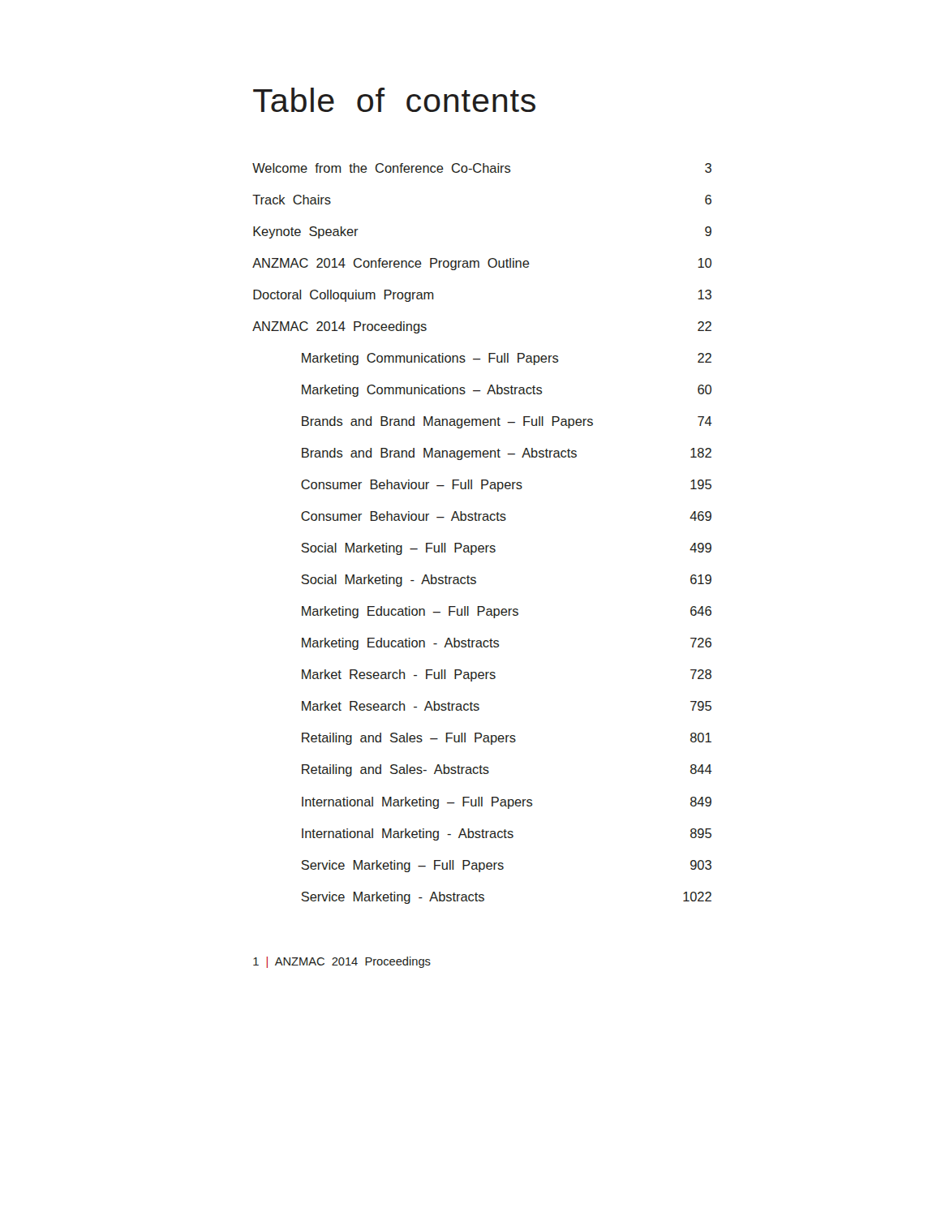Table of contents
| Welcome from the Conference Co-Chairs | 3 |
| Track Chairs | 6 |
| Keynote Speaker | 9 |
| ANZMAC 2014 Conference Program Outline | 10 |
| Doctoral Colloquium Program | 13 |
| ANZMAC 2014 Proceedings | 22 |
| Marketing Communications – Full Papers | 22 |
| Marketing Communications – Abstracts | 60 |
| Brands and Brand Management – Full Papers | 74 |
| Brands and Brand Management – Abstracts | 182 |
| Consumer Behaviour – Full Papers | 195 |
| Consumer Behaviour – Abstracts | 469 |
| Social Marketing – Full Papers | 499 |
| Social Marketing - Abstracts | 619 |
| Marketing Education – Full Papers | 646 |
| Marketing Education - Abstracts | 726 |
| Market Research - Full Papers | 728 |
| Market Research - Abstracts | 795 |
| Retailing and Sales – Full Papers | 801 |
| Retailing and Sales- Abstracts | 844 |
| International Marketing – Full Papers | 849 |
| International Marketing - Abstracts | 895 |
| Service Marketing – Full Papers | 903 |
| Service Marketing - Abstracts | 1022 |
1 | ANZMAC 2014 Proceedings